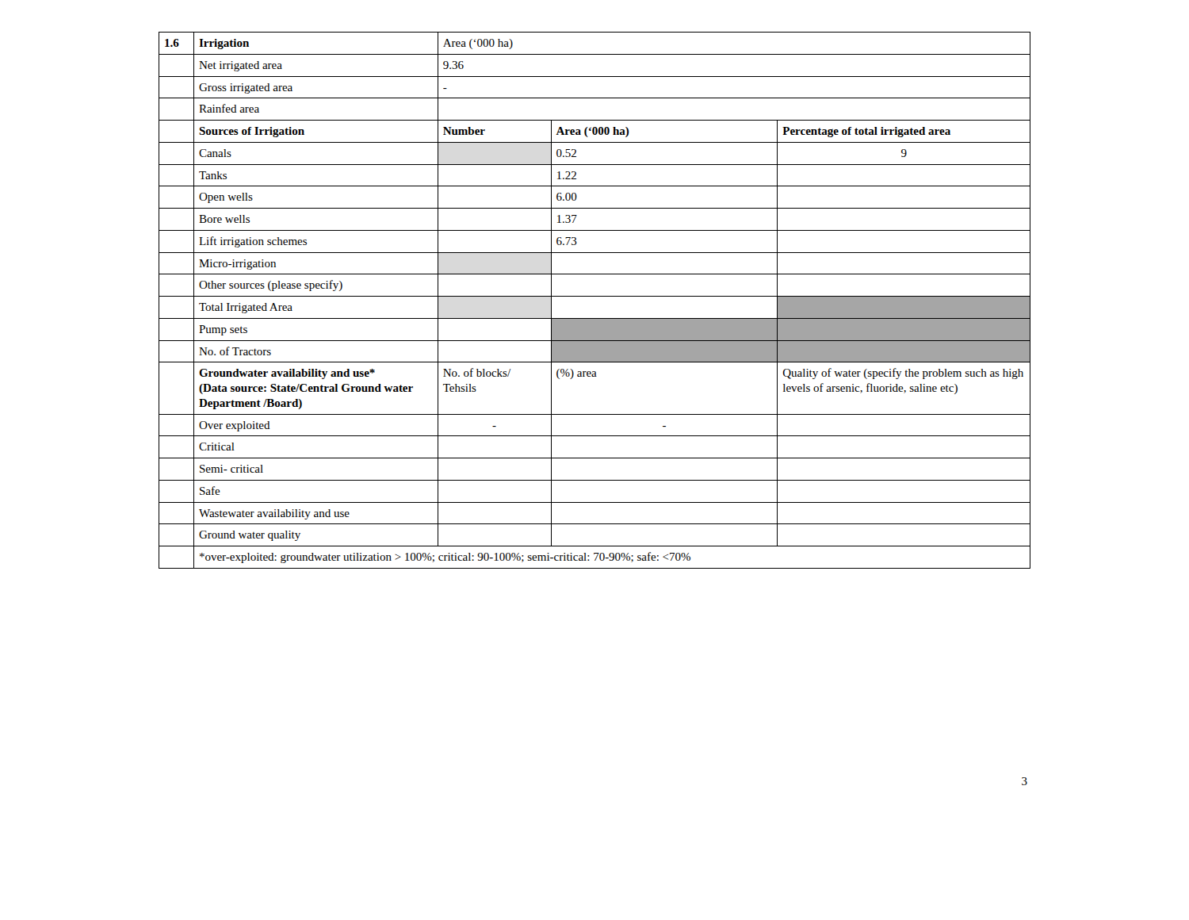| 1.6 | Irrigation | Area (‘000 ha) |
| | Net irrigated area | 9.36 |
| | Gross irrigated area | - |
| | Rainfed area | |
| | Sources of Irrigation | Number | Area (‘000 ha) | Percentage of total irrigated area |
| | Canals | | 0.52 | 9 |
| | Tanks | | 1.22 | |
| | Open wells | | 6.00 | |
| | Bore wells | | 1.37 | |
| | Lift irrigation schemes | | 6.73 | |
| | Micro-irrigation | | | |
| | Other sources (please specify) | | | |
| | Total Irrigated Area | | | |
| | Pump sets | | | |
| | No. of Tractors | | | |
| | Groundwater availability and use* (Data source: State/Central Ground water Department /Board) | No. of blocks/ Tehsils | (%) area | Quality of water (specify the problem such as high levels of arsenic, fluoride, saline etc) |
| | Over exploited | - | - | |
| | Critical | | | |
| | Semi- critical | | | |
| | Safe | | | |
| | Wastewater availability and use | | | |
| | Ground water quality | | | |
| | *over-exploited: groundwater utilization > 100%; critical: 90-100%; semi-critical: 70-90%; safe: <70% |
3